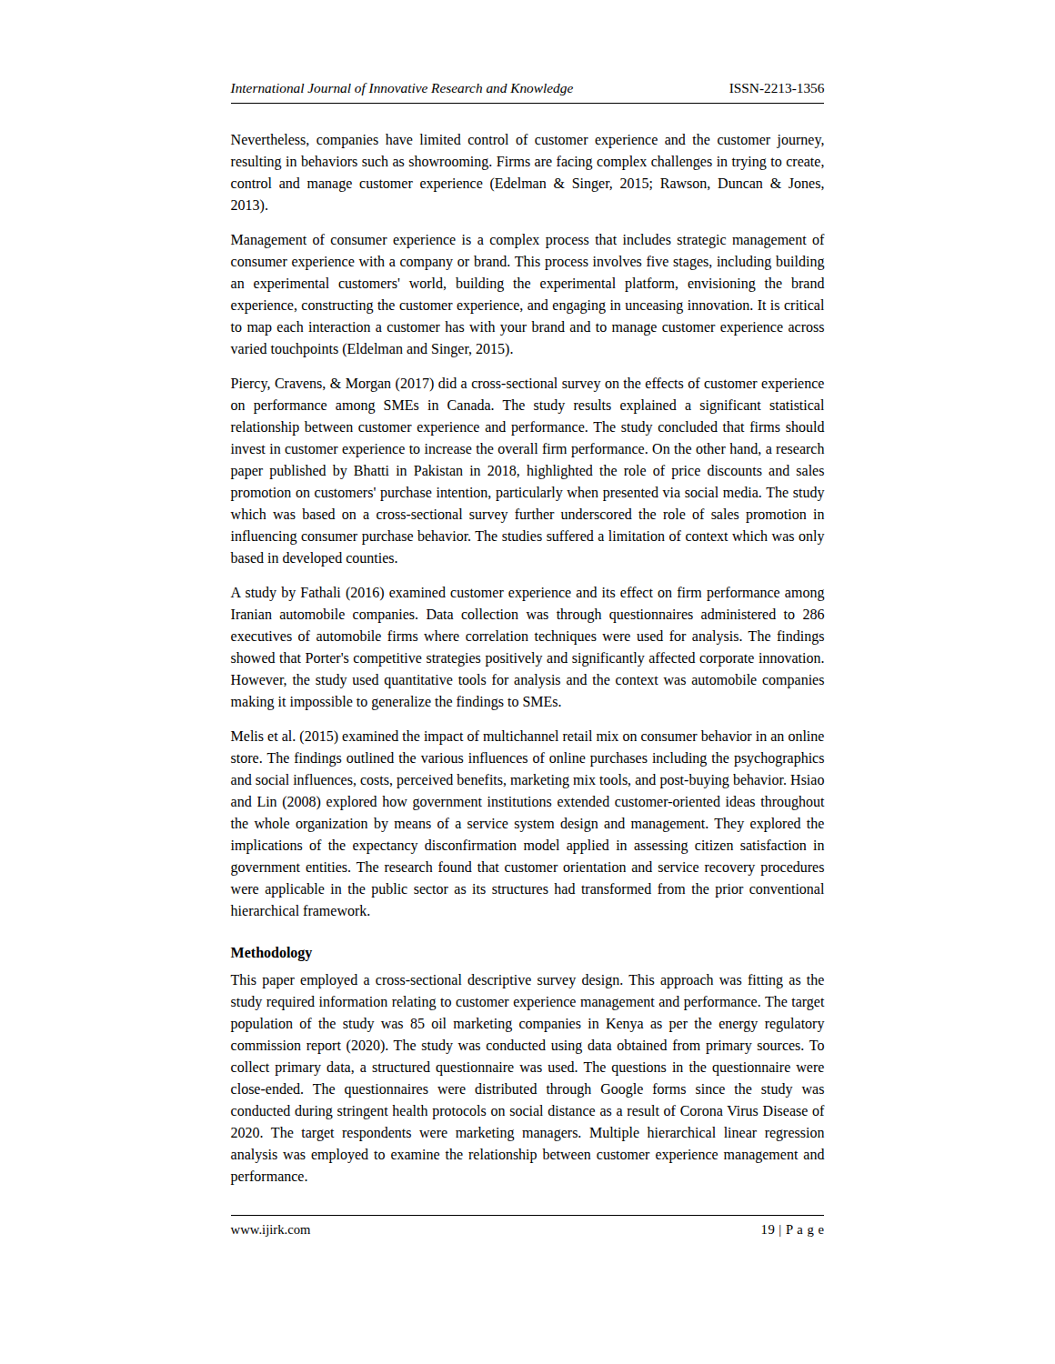International Journal of Innovative Research and Knowledge ISSN-2213-1356
Nevertheless, companies have limited control of customer experience and the customer journey, resulting in behaviors such as showrooming. Firms are facing complex challenges in trying to create, control and manage customer experience (Edelman & Singer, 2015; Rawson, Duncan & Jones, 2013).
Management of consumer experience is a complex process that includes strategic management of consumer experience with a company or brand. This process involves five stages, including building an experimental customers' world, building the experimental platform, envisioning the brand experience, constructing the customer experience, and engaging in unceasing innovation. It is critical to map each interaction a customer has with your brand and to manage customer experience across varied touchpoints (Eldelman and Singer, 2015).
Piercy, Cravens, & Morgan (2017) did a cross-sectional survey on the effects of customer experience on performance among SMEs in Canada. The study results explained a significant statistical relationship between customer experience and performance. The study concluded that firms should invest in customer experience to increase the overall firm performance. On the other hand, a research paper published by Bhatti in Pakistan in 2018, highlighted the role of price discounts and sales promotion on customers' purchase intention, particularly when presented via social media. The study which was based on a cross-sectional survey further underscored the role of sales promotion in influencing consumer purchase behavior. The studies suffered a limitation of context which was only based in developed counties.
A study by Fathali (2016) examined customer experience and its effect on firm performance among Iranian automobile companies. Data collection was through questionnaires administered to 286 executives of automobile firms where correlation techniques were used for analysis. The findings showed that Porter's competitive strategies positively and significantly affected corporate innovation. However, the study used quantitative tools for analysis and the context was automobile companies making it impossible to generalize the findings to SMEs.
Melis et al. (2015) examined the impact of multichannel retail mix on consumer behavior in an online store. The findings outlined the various influences of online purchases including the psychographics and social influences, costs, perceived benefits, marketing mix tools, and post-buying behavior. Hsiao and Lin (2008) explored how government institutions extended customer-oriented ideas throughout the whole organization by means of a service system design and management. They explored the implications of the expectancy disconfirmation model applied in assessing citizen satisfaction in government entities. The research found that customer orientation and service recovery procedures were applicable in the public sector as its structures had transformed from the prior conventional hierarchical framework.
Methodology
This paper employed a cross-sectional descriptive survey design. This approach was fitting as the study required information relating to customer experience management and performance. The target population of the study was 85 oil marketing companies in Kenya as per the energy regulatory commission report (2020). The study was conducted using data obtained from primary sources. To collect primary data, a structured questionnaire was used. The questions in the questionnaire were close-ended. The questionnaires were distributed through Google forms since the study was conducted during stringent health protocols on social distance as a result of Corona Virus Disease of 2020. The target respondents were marketing managers. Multiple hierarchical linear regression analysis was employed to examine the relationship between customer experience management and performance.
www.ijirk.com 19 | P a g e